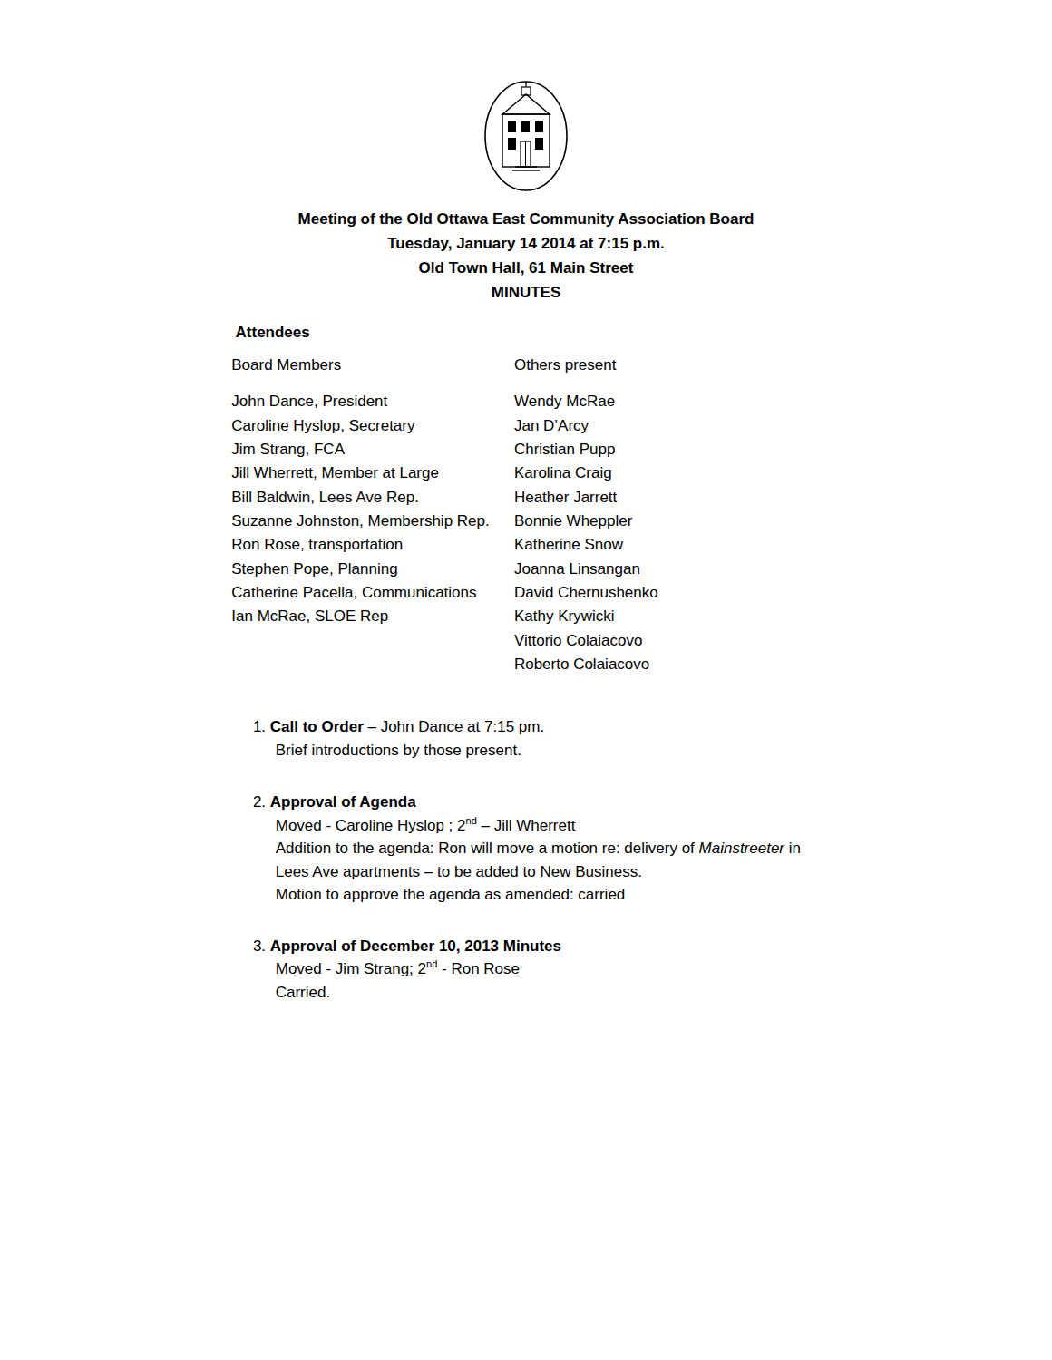Meeting of the Old Ottawa East Community Association Board
Tuesday, January 14 2014 at 7:15 p.m.
Old Town Hall, 61 Main Street
MINUTES
Attendees
| Board Members John Dance, President Caroline Hyslop, Secretary Jim Strang, FCA Jill Wherrett, Member at Large Bill Baldwin, Lees Ave Rep. Suzanne Johnston, Membership Rep. Ron Rose, transportation Stephen Pope, Planning Catherine Pacella, Communications Ian McRae, SLOE Rep | Others present Wendy McRae Jan D’Arcy Christian Pupp Karolina Craig Heather Jarrett Bonnie Wheppler Katherine Snow Joanna Linsangan David Chernushenko Kathy Krywicki Vittorio Colaiacovo Roberto Colaiacovo |
Call to Order – John Dance at 7:15 pm.
Brief introductions by those present.
Approval of Agenda
Moved - Caroline Hyslop ; 2nd – Jill Wherrett
Addition to the agenda: Ron will move a motion re: delivery of Mainstreeter in Lees Ave apartments – to be added to New Business.
Motion to approve the agenda as amended: carried
Approval of December 10, 2013 Minutes
Moved - Jim Strang; 2nd - Ron Rose
Carried.